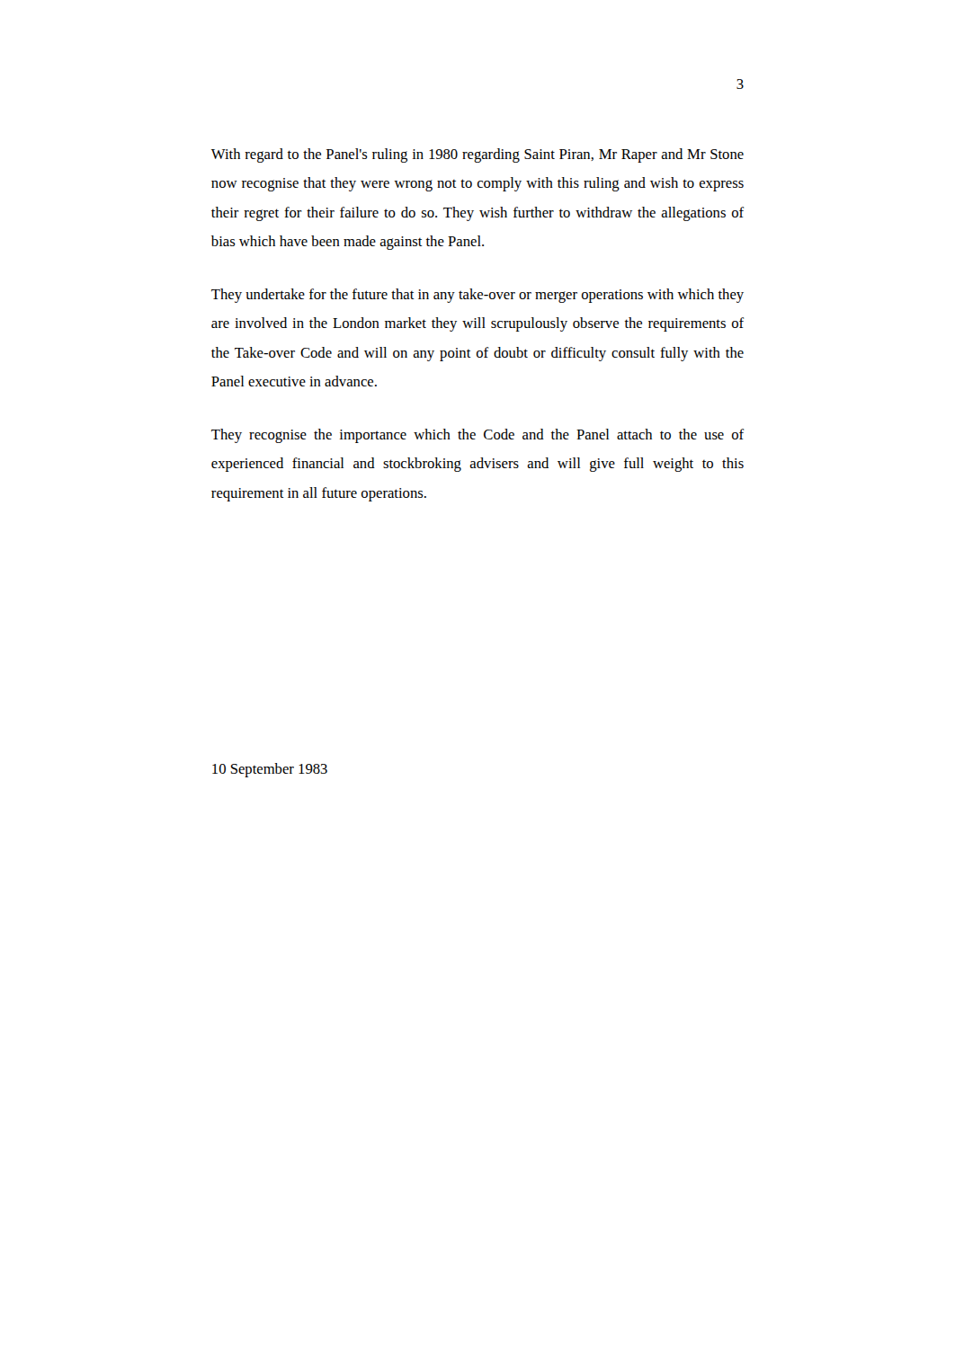3
With regard to the Panel's ruling in 1980 regarding Saint Piran, Mr Raper and Mr Stone now recognise that they were wrong not to comply with this ruling and wish to express their regret for their failure to do so. They wish further to withdraw the allegations of bias which have been made against the Panel.
They undertake for the future that in any take-over or merger operations with which they are involved in the London market they will scrupulously observe the requirements of the Take-over Code and will on any point of doubt or difficulty consult fully with the Panel executive in advance.
They recognise the importance which the Code and the Panel attach to the use of experienced financial and stockbroking advisers and will give full weight to this requirement in all future operations.
10 September 1983